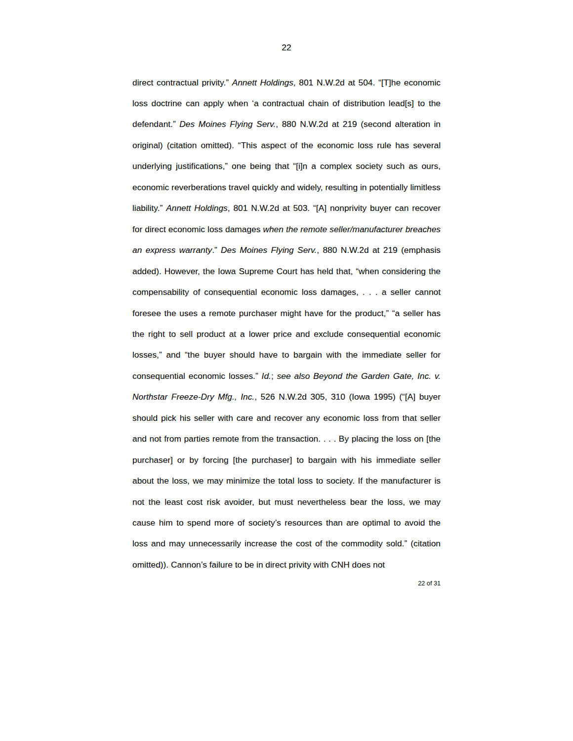22
direct contractual privity.” Annett Holdings, 801 N.W.2d at 504. “[T]he economic loss doctrine can apply when ‘a contractual chain of distribution lead[s] to the defendant.” Des Moines Flying Serv., 880 N.W.2d at 219 (second alteration in original) (citation omitted). “This aspect of the economic loss rule has several underlying justifications,” one being that “[i]n a complex society such as ours, economic reverberations travel quickly and widely, resulting in potentially limitless liability.” Annett Holdings, 801 N.W.2d at 503. “[A] nonprivity buyer can recover for direct economic loss damages when the remote seller/manufacturer breaches an express warranty.” Des Moines Flying Serv., 880 N.W.2d at 219 (emphasis added). However, the Iowa Supreme Court has held that, “when considering the compensability of consequential economic loss damages, . . . a seller cannot foresee the uses a remote purchaser might have for the product,” “a seller has the right to sell product at a lower price and exclude consequential economic losses,” and “the buyer should have to bargain with the immediate seller for consequential economic losses.” Id.; see also Beyond the Garden Gate, Inc. v. Northstar Freeze-Dry Mfg., Inc., 526 N.W.2d 305, 310 (Iowa 1995) (“[A] buyer should pick his seller with care and recover any economic loss from that seller and not from parties remote from the transaction. . . . By placing the loss on [the purchaser] or by forcing [the purchaser] to bargain with his immediate seller about the loss, we may minimize the total loss to society. If the manufacturer is not the least cost risk avoider, but must nevertheless bear the loss, we may cause him to spend more of society’s resources than are optimal to avoid the loss and may unnecessarily increase the cost of the commodity sold.” (citation omitted)). Cannon’s failure to be in direct privity with CNH does not
22 of 31